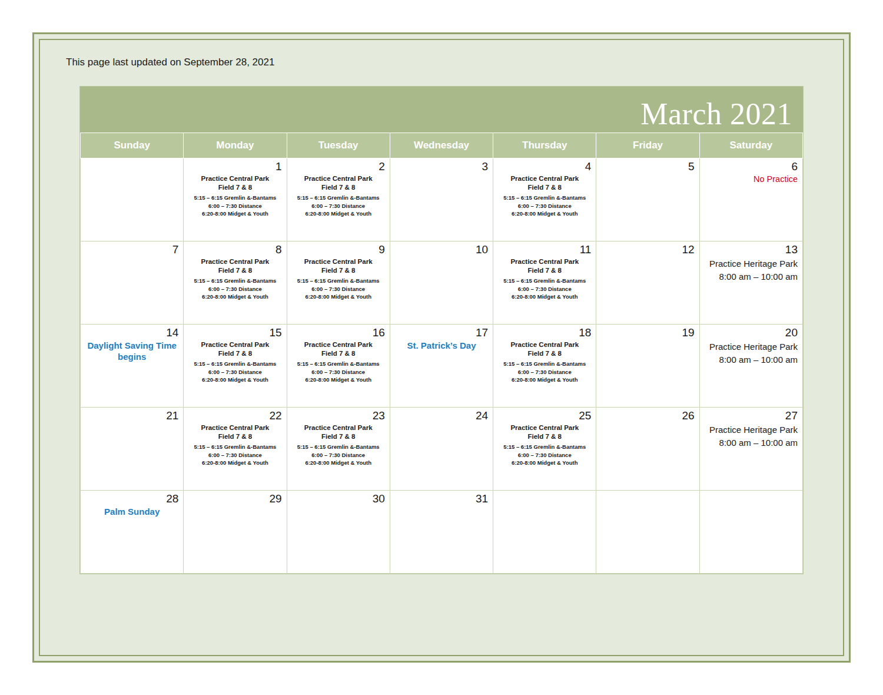This page last updated on September 28, 2021
March 2021
| Sunday | Monday | Tuesday | Wednesday | Thursday | Friday | Saturday |
| --- | --- | --- | --- | --- | --- | --- |
| | 1 Practice Central Park Field 7 & 8 5:15 – 6:15 Gremlin &-Bantams 6:00 – 7:30 Distance 6:20-8:00 Midget & Youth | 2 Practice Central Park Field 7 & 8 5:15 – 6:15 Gremlin &-Bantams 6:00 – 7:30 Distance 6:20-8:00 Midget & Youth | 3 | 4 Practice Central Park Field 7 & 8 5:15 – 6:15 Gremlin &-Bantams 6:00 – 7:30 Distance 6:20-8:00 Midget & Youth | 5 | 6 No Practice |
| 7 | 8 Practice Central Park Field 7 & 8 5:15 – 6:15 Gremlin &-Bantams 6:00 – 7:30 Distance 6:20-8:00 Midget & Youth | 9 Practice Central Park Field 7 & 8 5:15 – 6:15 Gremlin &-Bantams 6:00 – 7:30 Distance 6:20-8:00 Midget & Youth | 10 | 11 Practice Central Park Field 7 & 8 5:15 – 6:15 Gremlin &-Bantams 6:00 – 7:30 Distance 6:20-8:00 Midget & Youth | 12 | 13 Practice Heritage Park 8:00 am – 10:00 am |
| 14 Daylight Saving Time begins | 15 Practice Central Park Field 7 & 8 5:15 – 6:15 Gremlin &-Bantams 6:00 – 7:30 Distance 6:20-8:00 Midget & Youth | 16 Practice Central Park Field 7 & 8 5:15 – 6:15 Gremlin &-Bantams 6:00 – 7:30 Distance 6:20-8:00 Midget & Youth | 17 St. Patrick’s Day | 18 Practice Central Park Field 7 & 8 5:15 – 6:15 Gremlin &-Bantams 6:00 – 7:30 Distance 6:20-8:00 Midget & Youth | 19 | 20 Practice Heritage Park 8:00 am – 10:00 am |
| 21 | 22 Practice Central Park Field 7 & 8 5:15 – 6:15 Gremlin &-Bantams 6:00 – 7:30 Distance 6:20-8:00 Midget & Youth | 23 Practice Central Park Field 7 & 8 5:15 – 6:15 Gremlin &-Bantams 6:00 – 7:30 Distance 6:20-8:00 Midget & Youth | 24 | 25 Practice Central Park Field 7 & 8 5:15 – 6:15 Gremlin &-Bantams 6:00 – 7:30 Distance 6:20-8:00 Midget & Youth | 26 | 27 Practice Heritage Park 8:00 am – 10:00 am |
| 28 Palm Sunday | 29 | 30 | 31 | | | |